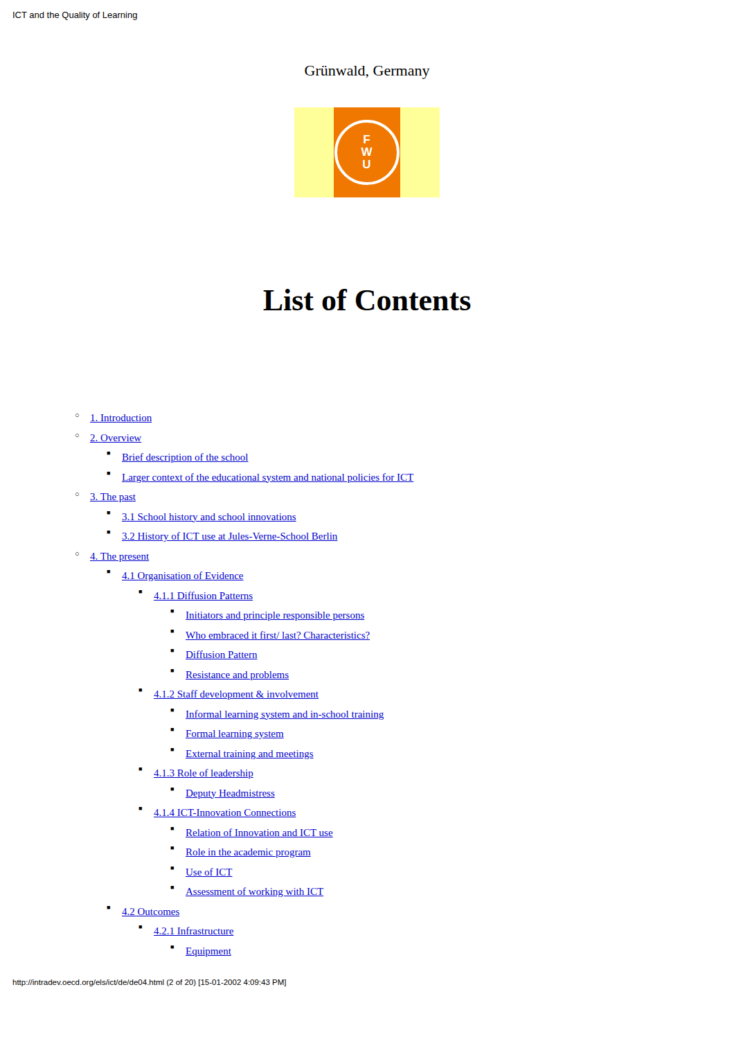ICT and the Quality of Learning
Grünwald, Germany
F
W
U
List of Contents
1. Introduction
2. Overview
Brief description of the school
Larger context of the educational system and national policies for ICT
3. The past
3.1 School history and school innovations
3.2 History of ICT use at Jules-Verne-School Berlin
4. The present
4.1 Organisation of Evidence
4.1.1 Diffusion Patterns
Initiators and principle responsible persons
Who embraced it first/ last? Characteristics?
Diffusion Pattern
Resistance and problems
4.1.2 Staff development & involvement
Informal learning system and in-school training
Formal learning system
External training and meetings
4.1.3 Role of leadership
Deputy Headmistress
4.1.4 ICT-Innovation Connections
Relation of Innovation and ICT use
Role in the academic program
Use of ICT
Assessment of working with ICT
4.2 Outcomes
4.2.1 Infrastructure
Equipment
http://intradev.oecd.org/els/ict/de/de04.html (2 of 20) [15-01-2002 4:09:43 PM]